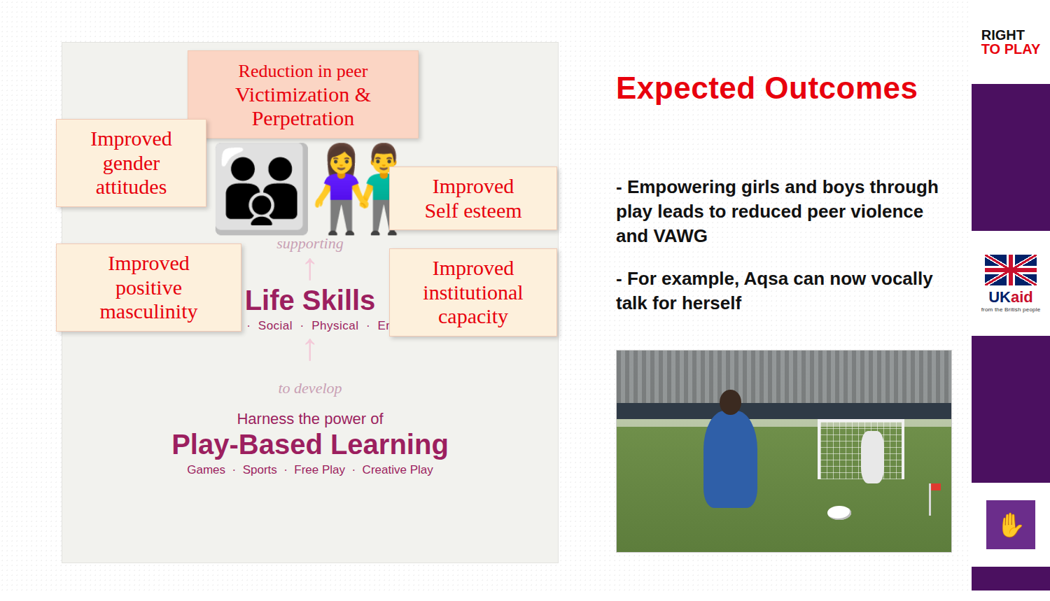👪👫
supporting
↑
Life Skills
Cognitive · Social · Physical · Emotional
↑
to develop
Harness the power of
Play-Based Learning
Games · Sports · Free Play · Creative Play
Reduction in peer
Victimization &
Perpetration
Improved
gender
attitudes
Improved
Self esteem
Improved
positive
masculinity
Improved
institutional
capacity
Expected Outcomes
- Empowering girls and boys through play leads to reduced peer violence and VAWG
- For example, Aqsa can now vocally talk for herself
RIGHT TO PLAY
UKaid
from the British people
✋